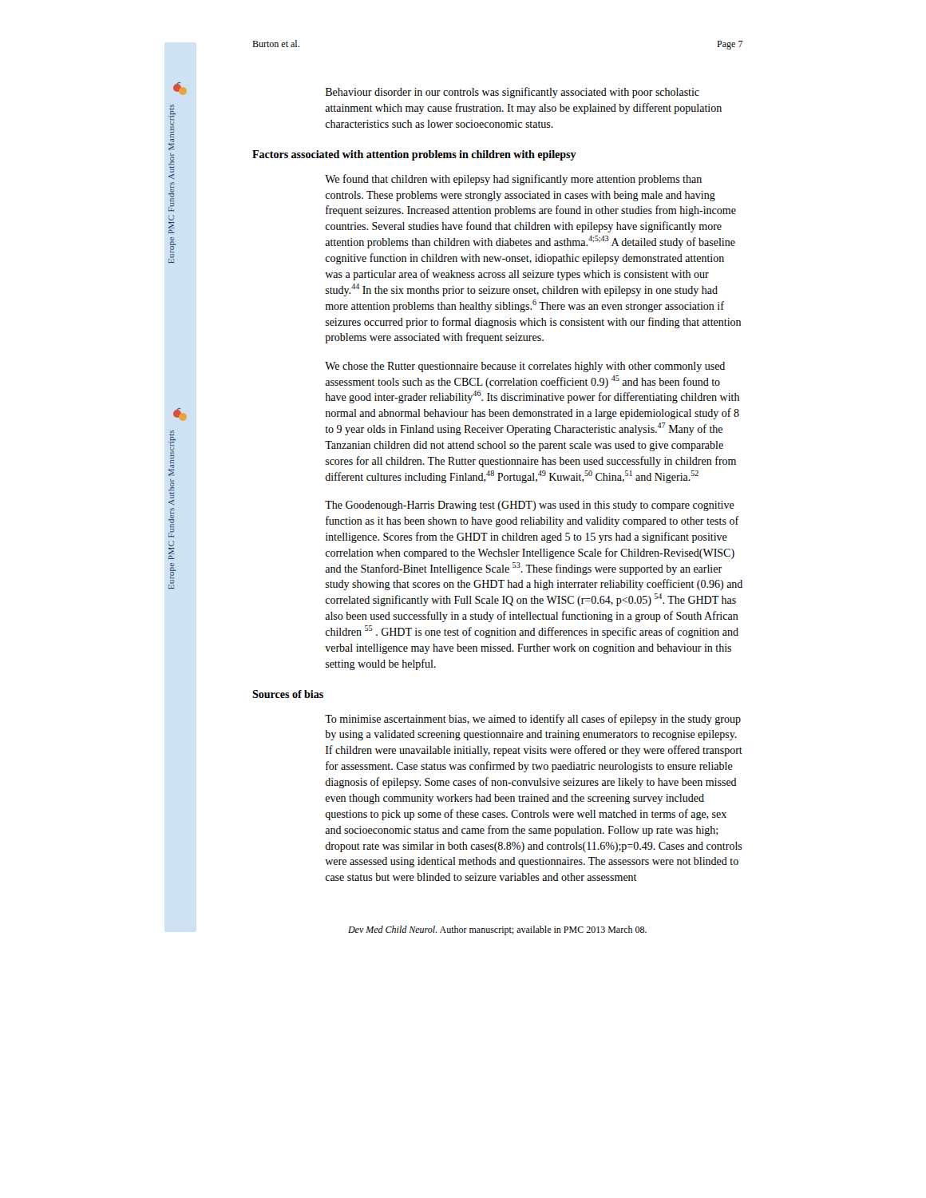Europe PMC Funders Author Manuscripts
Europe PMC Funders Author Manuscripts
Burton et al. Page 7
Behaviour disorder in our controls was significantly associated with poor scholastic attainment which may cause frustration. It may also be explained by different population characteristics such as lower socioeconomic status.
Factors associated with attention problems in children with epilepsy
We found that children with epilepsy had significantly more attention problems than controls. These problems were strongly associated in cases with being male and having frequent seizures. Increased attention problems are found in other studies from high-income countries. Several studies have found that children with epilepsy have significantly more attention problems than children with diabetes and asthma.4;5;43 A detailed study of baseline cognitive function in children with new-onset, idiopathic epilepsy demonstrated attention was a particular area of weakness across all seizure types which is consistent with our study.44 In the six months prior to seizure onset, children with epilepsy in one study had more attention problems than healthy siblings.6 There was an even stronger association if seizures occurred prior to formal diagnosis which is consistent with our finding that attention problems were associated with frequent seizures.
We chose the Rutter questionnaire because it correlates highly with other commonly used assessment tools such as the CBCL (correlation coefficient 0.9) 45 and has been found to have good inter-grader reliability46. Its discriminative power for differentiating children with normal and abnormal behaviour has been demonstrated in a large epidemiological study of 8 to 9 year olds in Finland using Receiver Operating Characteristic analysis.47 Many of the Tanzanian children did not attend school so the parent scale was used to give comparable scores for all children. The Rutter questionnaire has been used successfully in children from different cultures including Finland,48 Portugal,49 Kuwait,50 China,51 and Nigeria.52
The Goodenough-Harris Drawing test (GHDT) was used in this study to compare cognitive function as it has been shown to have good reliability and validity compared to other tests of intelligence. Scores from the GHDT in children aged 5 to 15 yrs had a significant positive correlation when compared to the Wechsler Intelligence Scale for Children-Revised(WISC) and the Stanford-Binet Intelligence Scale 53. These findings were supported by an earlier study showing that scores on the GHDT had a high interrater reliability coefficient (0.96) and correlated significantly with Full Scale IQ on the WISC (r=0.64, p<0.05) 54. The GHDT has also been used successfully in a study of intellectual functioning in a group of South African children 55 . GHDT is one test of cognition and differences in specific areas of cognition and verbal intelligence may have been missed. Further work on cognition and behaviour in this setting would be helpful.
Sources of bias
To minimise ascertainment bias, we aimed to identify all cases of epilepsy in the study group by using a validated screening questionnaire and training enumerators to recognise epilepsy. If children were unavailable initially, repeat visits were offered or they were offered transport for assessment. Case status was confirmed by two paediatric neurologists to ensure reliable diagnosis of epilepsy. Some cases of non-convulsive seizures are likely to have been missed even though community workers had been trained and the screening survey included questions to pick up some of these cases. Controls were well matched in terms of age, sex and socioeconomic status and came from the same population. Follow up rate was high; dropout rate was similar in both cases(8.8%) and controls(11.6%);p=0.49. Cases and controls were assessed using identical methods and questionnaires. The assessors were not blinded to case status but were blinded to seizure variables and other assessment
Dev Med Child Neurol. Author manuscript; available in PMC 2013 March 08.